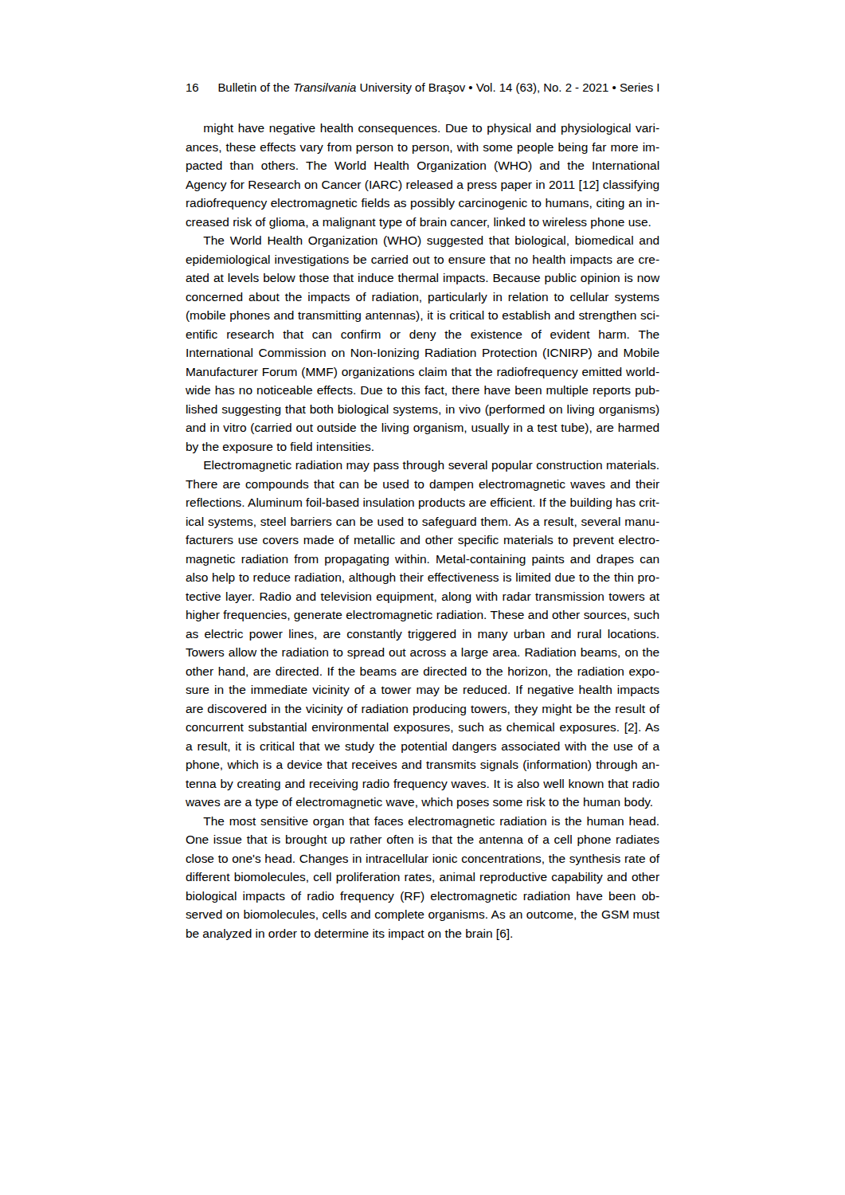16 Bulletin of the Transilvania University of Braşov • Vol. 14 (63), No. 2 - 2021 • Series I
might have negative health consequences. Due to physical and physiological variances, these effects vary from person to person, with some people being far more impacted than others. The World Health Organization (WHO) and the International Agency for Research on Cancer (IARC) released a press paper in 2011 [12] classifying radiofrequency electromagnetic fields as possibly carcinogenic to humans, citing an increased risk of glioma, a malignant type of brain cancer, linked to wireless phone use.
The World Health Organization (WHO) suggested that biological, biomedical and epidemiological investigations be carried out to ensure that no health impacts are created at levels below those that induce thermal impacts. Because public opinion is now concerned about the impacts of radiation, particularly in relation to cellular systems (mobile phones and transmitting antennas), it is critical to establish and strengthen scientific research that can confirm or deny the existence of evident harm. The International Commission on Non-Ionizing Radiation Protection (ICNIRP) and Mobile Manufacturer Forum (MMF) organizations claim that the radiofrequency emitted worldwide has no noticeable effects. Due to this fact, there have been multiple reports published suggesting that both biological systems, in vivo (performed on living organisms) and in vitro (carried out outside the living organism, usually in a test tube), are harmed by the exposure to field intensities.
Electromagnetic radiation may pass through several popular construction materials. There are compounds that can be used to dampen electromagnetic waves and their reflections. Aluminum foil-based insulation products are efficient. If the building has critical systems, steel barriers can be used to safeguard them. As a result, several manufacturers use covers made of metallic and other specific materials to prevent electromagnetic radiation from propagating within. Metal-containing paints and drapes can also help to reduce radiation, although their effectiveness is limited due to the thin protective layer. Radio and television equipment, along with radar transmission towers at higher frequencies, generate electromagnetic radiation. These and other sources, such as electric power lines, are constantly triggered in many urban and rural locations. Towers allow the radiation to spread out across a large area. Radiation beams, on the other hand, are directed. If the beams are directed to the horizon, the radiation exposure in the immediate vicinity of a tower may be reduced. If negative health impacts are discovered in the vicinity of radiation producing towers, they might be the result of concurrent substantial environmental exposures, such as chemical exposures. [2]. As a result, it is critical that we study the potential dangers associated with the use of a phone, which is a device that receives and transmits signals (information) through antenna by creating and receiving radio frequency waves. It is also well known that radio waves are a type of electromagnetic wave, which poses some risk to the human body.
The most sensitive organ that faces electromagnetic radiation is the human head. One issue that is brought up rather often is that the antenna of a cell phone radiates close to one's head. Changes in intracellular ionic concentrations, the synthesis rate of different biomolecules, cell proliferation rates, animal reproductive capability and other biological impacts of radio frequency (RF) electromagnetic radiation have been observed on biomolecules, cells and complete organisms. As an outcome, the GSM must be analyzed in order to determine its impact on the brain [6].